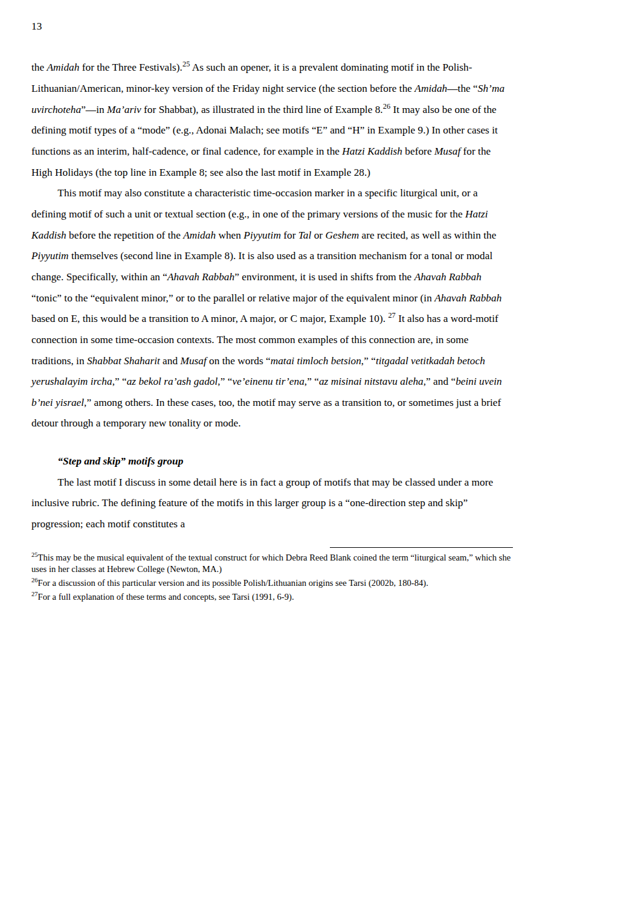13
the Amidah for the Three Festivals).25 As such an opener, it is a prevalent dominating motif in the Polish-Lithuanian/American, minor-key version of the Friday night service (the section before the Amidah—the “Sh’ma uvirchoteha”—in Ma’ariv for Shabbat), as illustrated in the third line of Example 8.26 It may also be one of the defining motif types of a “mode” (e.g., Adonai Malach; see motifs “E” and “H” in Example 9.) In other cases it functions as an interim, half-cadence, or final cadence, for example in the Hatzi Kaddish before Musaf for the High Holidays (the top line in Example 8; see also the last motif in Example 28.)
This motif may also constitute a characteristic time-occasion marker in a specific liturgical unit, or a defining motif of such a unit or textual section (e.g., in one of the primary versions of the music for the Hatzi Kaddish before the repetition of the Amidah when Piyyutim for Tal or Geshem are recited, as well as within the Piyyutim themselves (second line in Example 8). It is also used as a transition mechanism for a tonal or modal change. Specifically, within an “Ahavah Rabbah” environment, it is used in shifts from the Ahavah Rabbah “tonic” to the “equivalent minor,” or to the parallel or relative major of the equivalent minor (in Ahavah Rabbah based on E, this would be a transition to A minor, A major, or C major, Example 10). 27 It also has a word-motif connection in some time-occasion contexts. The most common examples of this connection are, in some traditions, in Shabbat Shaharit and Musaf on the words “matai timloch betsion,” “titgadal vetitkadah betoch yerushalayim ircha,” “az bekol ra’ash gadol,” “ve’einenu tir’ena,” “az misinai nitstavu aleha,” and “beini uvein b’nei yisrael,” among others. In these cases, too, the motif may serve as a transition to, or sometimes just a brief detour through a temporary new tonality or mode.
“Step and skip” motifs group
The last motif I discuss in some detail here is in fact a group of motifs that may be classed under a more inclusive rubric. The defining feature of the motifs in this larger group is a “one-direction step and skip” progression; each motif constitutes a
25This may be the musical equivalent of the textual construct for which Debra Reed Blank coined the term “liturgical seam,” which she uses in her classes at Hebrew College (Newton, MA.)
26For a discussion of this particular version and its possible Polish/Lithuanian origins see Tarsi (2002b, 180-84).
27For a full explanation of these terms and concepts, see Tarsi (1991, 6-9).